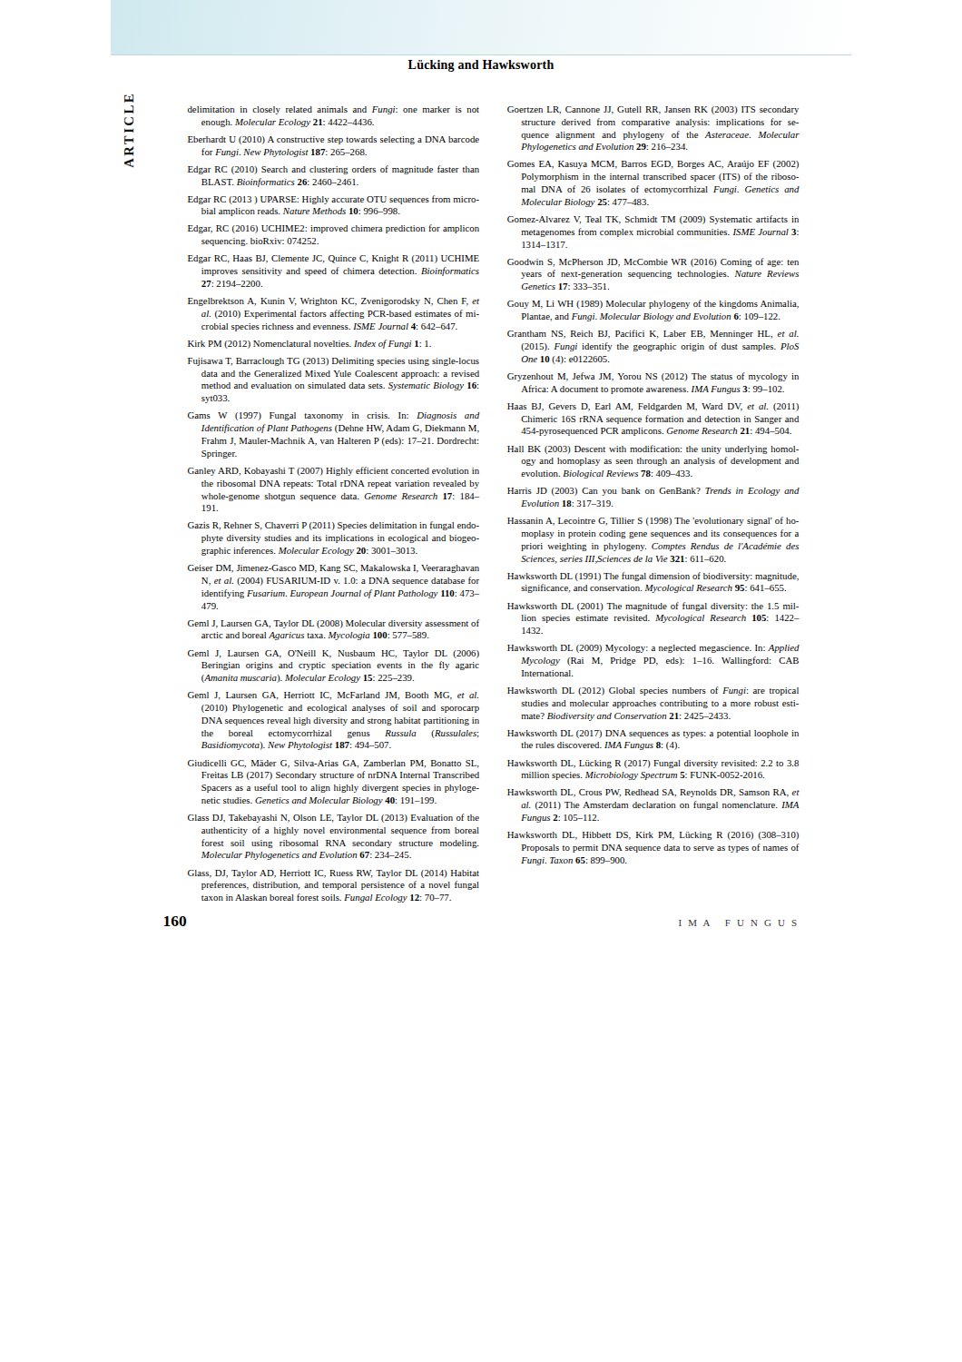Lücking and Hawksworth
ARTICLE
delimitation in closely related animals and Fungi: one marker is not enough. Molecular Ecology 21: 4422–4436.
Eberhardt U (2010) A constructive step towards selecting a DNA barcode for Fungi. New Phytologist 187: 265–268.
Edgar RC (2010) Search and clustering orders of magnitude faster than BLAST. Bioinformatics 26: 2460–2461.
Edgar RC (2013 ) UPARSE: Highly accurate OTU sequences from microbial amplicon reads. Nature Methods 10: 996–998.
Edgar, RC (2016) UCHIME2: improved chimera prediction for amplicon sequencing. bioRxiv: 074252.
Edgar RC, Haas BJ, Clemente JC, Quince C, Knight R (2011) UCHIME improves sensitivity and speed of chimera detection. Bioinformatics 27: 2194–2200.
Engelbrektson A, Kunin V, Wrighton KC, Zvenigorodsky N, Chen F, et al. (2010) Experimental factors affecting PCR-based estimates of microbial species richness and evenness. ISME Journal 4: 642–647.
Kirk PM (2012) Nomenclatural novelties. Index of Fungi 1: 1.
Fujisawa T, Barraclough TG (2013) Delimiting species using single-locus data and the Generalized Mixed Yule Coalescent approach: a revised method and evaluation on simulated data sets. Systematic Biology 16: syt033.
Gams W (1997) Fungal taxonomy in crisis. In: Diagnosis and Identification of Plant Pathogens (Dehne HW, Adam G, Diekmann M, Frahm J, Mauler-Machnik A, van Halteren P (eds): 17–21. Dordrecht: Springer.
Ganley ARD, Kobayashi T (2007) Highly efficient concerted evolution in the ribosomal DNA repeats: Total rDNA repeat variation revealed by whole-genome shotgun sequence data. Genome Research 17: 184–191.
Gazis R, Rehner S, Chaverri P (2011) Species delimitation in fungal endophyte diversity studies and its implications in ecological and biogeographic inferences. Molecular Ecology 20: 3001–3013.
Geiser DM, Jimenez-Gasco MD, Kang SC, Makalowska I, Veeraraghavan N, et al. (2004) FUSARIUM-ID v. 1.0: a DNA sequence database for identifying Fusarium. European Journal of Plant Pathology 110: 473–479.
Geml J, Laursen GA, Taylor DL (2008) Molecular diversity assessment of arctic and boreal Agaricus taxa. Mycologia 100: 577–589.
Geml J, Laursen GA, O'Neill K, Nusbaum HC, Taylor DL (2006) Beringian origins and cryptic speciation events in the fly agaric (Amanita muscaria). Molecular Ecology 15: 225–239.
Geml J, Laursen GA, Herriott IC, McFarland JM, Booth MG, et al. (2010) Phylogenetic and ecological analyses of soil and sporocarp DNA sequences reveal high diversity and strong habitat partitioning in the boreal ectomycorrhizal genus Russula (Russulales; Basidiomycota). New Phytologist 187: 494–507.
Giudicelli GC, Mäder G, Silva-Arias GA, Zamberlan PM, Bonatto SL, Freitas LB (2017) Secondary structure of nrDNA Internal Transcribed Spacers as a useful tool to align highly divergent species in phylogenetic studies. Genetics and Molecular Biology 40: 191–199.
Glass DJ, Takebayashi N, Olson LE, Taylor DL (2013) Evaluation of the authenticity of a highly novel environmental sequence from boreal forest soil using ribosomal RNA secondary structure modeling. Molecular Phylogenetics and Evolution 67: 234–245.
Glass, DJ, Taylor AD, Herriott IC, Ruess RW, Taylor DL (2014) Habitat preferences, distribution, and temporal persistence of a novel fungal taxon in Alaskan boreal forest soils. Fungal Ecology 12: 70–77.
Goertzen LR, Cannone JJ, Gutell RR, Jansen RK (2003) ITS secondary structure derived from comparative analysis: implications for sequence alignment and phylogeny of the Asteraceae. Molecular Phylogenetics and Evolution 29: 216–234.
Gomes EA, Kasuya MCM, Barros EGD, Borges AC, Araújo EF (2002) Polymorphism in the internal transcribed spacer (ITS) of the ribosomal DNA of 26 isolates of ectomycorrhizal Fungi. Genetics and Molecular Biology 25: 477–483.
Gomez-Alvarez V, Teal TK, Schmidt TM (2009) Systematic artifacts in metagenomes from complex microbial communities. ISME Journal 3: 1314–1317.
Goodwin S, McPherson JD, McCombie WR (2016) Coming of age: ten years of next-generation sequencing technologies. Nature Reviews Genetics 17: 333–351.
Gouy M, Li WH (1989) Molecular phylogeny of the kingdoms Animalia, Plantae, and Fungi. Molecular Biology and Evolution 6: 109–122.
Grantham NS, Reich BJ, Pacifici K, Laber EB, Menninger HL, et al. (2015). Fungi identify the geographic origin of dust samples. PloS One 10 (4): e0122605.
Gryzenhout M, Jefwa JM, Yorou NS (2012) The status of mycology in Africa: A document to promote awareness. IMA Fungus 3: 99–102.
Haas BJ, Gevers D, Earl AM, Feldgarden M, Ward DV, et al. (2011) Chimeric 16S rRNA sequence formation and detection in Sanger and 454-pyrosequenced PCR amplicons. Genome Research 21: 494–504.
Hall BK (2003) Descent with modification: the unity underlying homology and homoplasy as seen through an analysis of development and evolution. Biological Reviews 78: 409–433.
Harris JD (2003) Can you bank on GenBank? Trends in Ecology and Evolution 18: 317–319.
Hassanin A, Lecointre G, Tillier S (1998) The 'evolutionary signal' of homoplasy in protein coding gene sequences and its consequences for a priori weighting in phylogeny. Comptes Rendus de l'Académie des Sciences, series III,Sciences de la Vie 321: 611–620.
Hawksworth DL (1991) The fungal dimension of biodiversity: magnitude, significance, and conservation. Mycological Research 95: 641–655.
Hawksworth DL (2001) The magnitude of fungal diversity: the 1.5 million species estimate revisited. Mycological Research 105: 1422–1432.
Hawksworth DL (2009) Mycology: a neglected megascience. In: Applied Mycology (Rai M, Pridge PD, eds): 1–16. Wallingford: CAB International.
Hawksworth DL (2012) Global species numbers of Fungi: are tropical studies and molecular approaches contributing to a more robust estimate? Biodiversity and Conservation 21: 2425–2433.
Hawksworth DL (2017) DNA sequences as types: a potential loophole in the rules discovered. IMA Fungus 8: (4).
Hawksworth DL, Lücking R (2017) Fungal diversity revisited: 2.2 to 3.8 million species. Microbiology Spectrum 5: FUNK-0052-2016.
Hawksworth DL, Crous PW, Redhead SA, Reynolds DR, Samson RA, et al. (2011) The Amsterdam declaration on fungal nomenclature. IMA Fungus 2: 105–112.
Hawksworth DL, Hibbett DS, Kirk PM, Lücking R (2016) (308–310) Proposals to permit DNA sequence data to serve as types of names of Fungi. Taxon 65: 899–900.
160
I M A F U N G U S